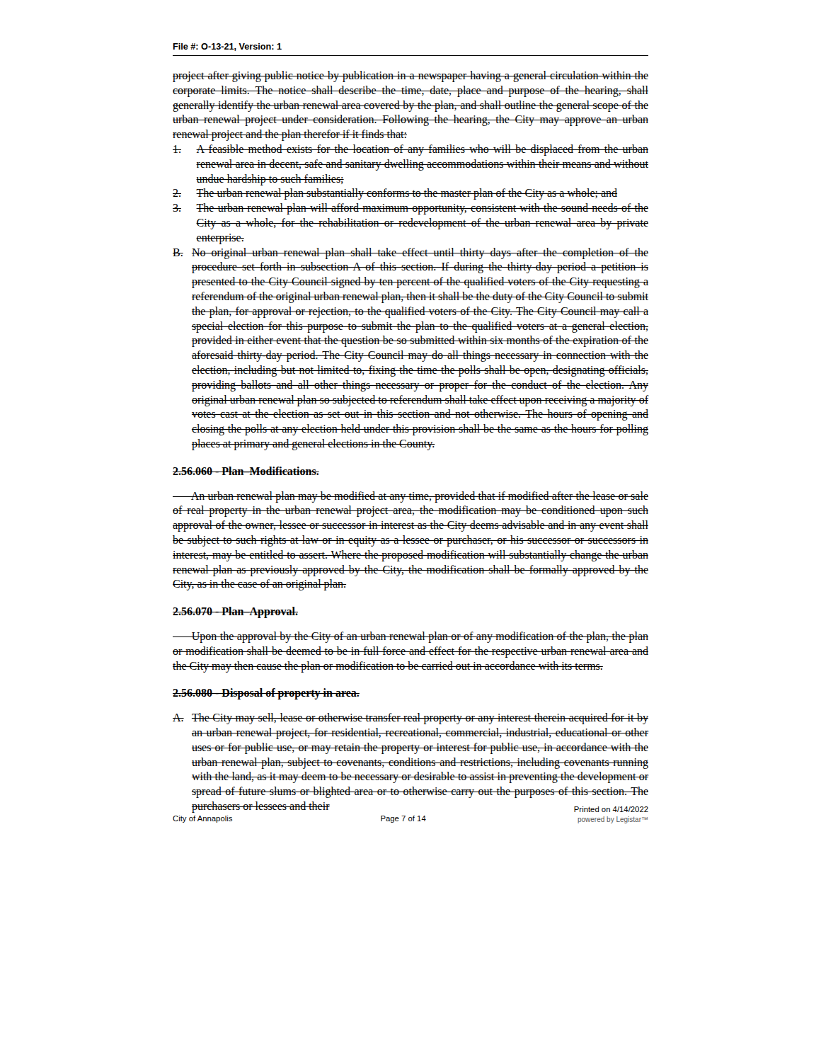File #: O-13-21, Version: 1
project after giving public notice by publication in a newspaper having a general circulation within the corporate limits. The notice shall describe the time, date, place and purpose of the hearing, shall generally identify the urban renewal area covered by the plan, and shall outline the general scope of the urban renewal project under consideration. Following the hearing, the City may approve an urban renewal project and the plan therefor if it finds that:
1. A feasible method exists for the location of any families who will be displaced from the urban renewal area in decent, safe and sanitary dwelling accommodations within their means and without undue hardship to such families;
2. The urban renewal plan substantially conforms to the master plan of the City as a whole; and
3. The urban renewal plan will afford maximum opportunity, consistent with the sound needs of the City as a whole, for the rehabilitation or redevelopment of the urban renewal area by private enterprise.
B. No original urban renewal plan shall take effect until thirty days after the completion of the procedure set forth in subsection A of this section. If during the thirty-day period a petition is presented to the City Council signed by ten percent of the qualified voters of the City requesting a referendum of the original urban renewal plan, then it shall be the duty of the City Council to submit the plan, for approval or rejection, to the qualified voters of the City. The City Council may call a special election for this purpose to submit the plan to the qualified voters at a general election, provided in either event that the question be so submitted within six months of the expiration of the aforesaid thirty-day period. The City Council may do all things necessary in connection with the election, including but not limited to, fixing the time the polls shall be open, designating officials, providing ballots and all other things necessary or proper for the conduct of the election. Any original urban renewal plan so subjected to referendum shall take effect upon receiving a majority of votes cast at the election as set out in this section and not otherwise. The hours of opening and closing the polls at any election held under this provision shall be the same as the hours for polling places at primary and general elections in the County.
2.56.060 - Plan–Modifications.
An urban renewal plan may be modified at any time, provided that if modified after the lease or sale of real property in the urban renewal project area, the modification may be conditioned upon such approval of the owner, lessee or successor in interest as the City deems advisable and in any event shall be subject to such rights at law or in equity as a lessee or purchaser, or his successor or successors in interest, may be entitled to assert. Where the proposed modification will substantially change the urban renewal plan as previously approved by the City, the modification shall be formally approved by the City, as in the case of an original plan.
2.56.070 - Plan–Approval.
Upon the approval by the City of an urban renewal plan or of any modification of the plan, the plan or modification shall be deemed to be in full force and effect for the respective urban renewal area and the City may then cause the plan or modification to be carried out in accordance with its terms.
2.56.080 - Disposal of property in area.
A. The City may sell, lease or otherwise transfer real property or any interest therein acquired for it by an urban renewal project, for residential, recreational, commercial, industrial, educational or other uses or for public use, or may retain the property or interest for public use, in accordance with the urban renewal plan, subject to covenants, conditions and restrictions, including covenants running with the land, as it may deem to be necessary or desirable to assist in preventing the development or spread of future slums or blighted area or to otherwise carry out the purposes of this section. The purchasers or lessees and their
City of Annapolis
Page 7 of 14
Printed on 4/14/2022 powered by Legistar™